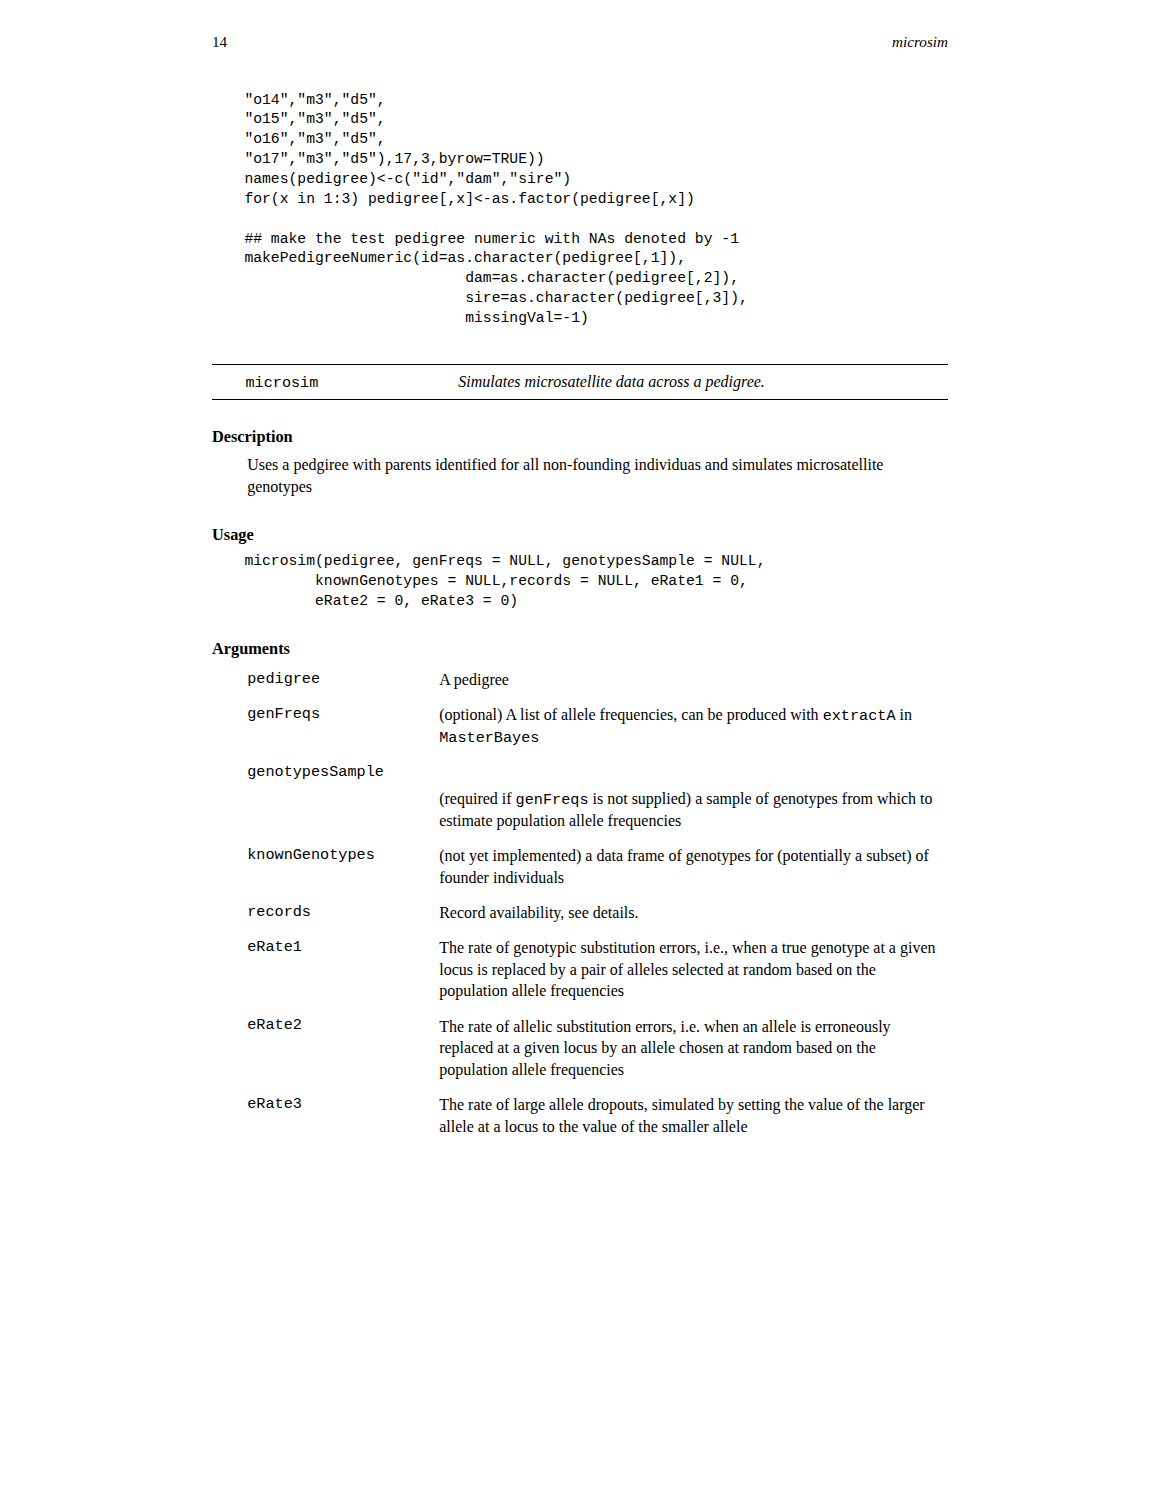14 microsim
"o14","m3","d5",
"o15","m3","d5",
"o16","m3","d5",
"o17","m3","d5"),17,3,byrow=TRUE))
names(pedigree)<-c("id","dam","sire")
for(x in 1:3) pedigree[,x]<-as.factor(pedigree[,x])

## make the test pedigree numeric with NAs denoted by -1
makePedigreeNumeric(id=as.character(pedigree[,1]),
                         dam=as.character(pedigree[,2]),
                         sire=as.character(pedigree[,3]),
                         missingVal=-1)
microsim Simulates microsatellite data across a pedigree.
Description
Uses a pedgiree with parents identified for all non-founding individuas and simulates microsatellite genotypes
Usage
microsim(pedigree, genFreqs = NULL, genotypesSample = NULL,
        knownGenotypes = NULL,records = NULL, eRate1 = 0,
        eRate2 = 0, eRate3 = 0)
Arguments
pedigree
A pedigree
genFreqs
(optional) A list of allele frequencies, can be produced with extractA in MasterBayes
genotypesSample
(required if genFreqs is not supplied) a sample of genotypes from which to estimate population allele frequencies
knownGenotypes
(not yet implemented) a data frame of genotypes for (potentially a subset) of founder individuals
records
Record availability, see details.
eRate1
The rate of genotypic substitution errors, i.e., when a true genotype at a given locus is replaced by a pair of alleles selected at random based on the population allele frequencies
eRate2
The rate of allelic substitution errors, i.e. when an allele is erroneously replaced at a given locus by an allele chosen at random based on the population allele frequencies
eRate3
The rate of large allele dropouts, simulated by setting the value of the larger allele at a locus to the value of the smaller allele